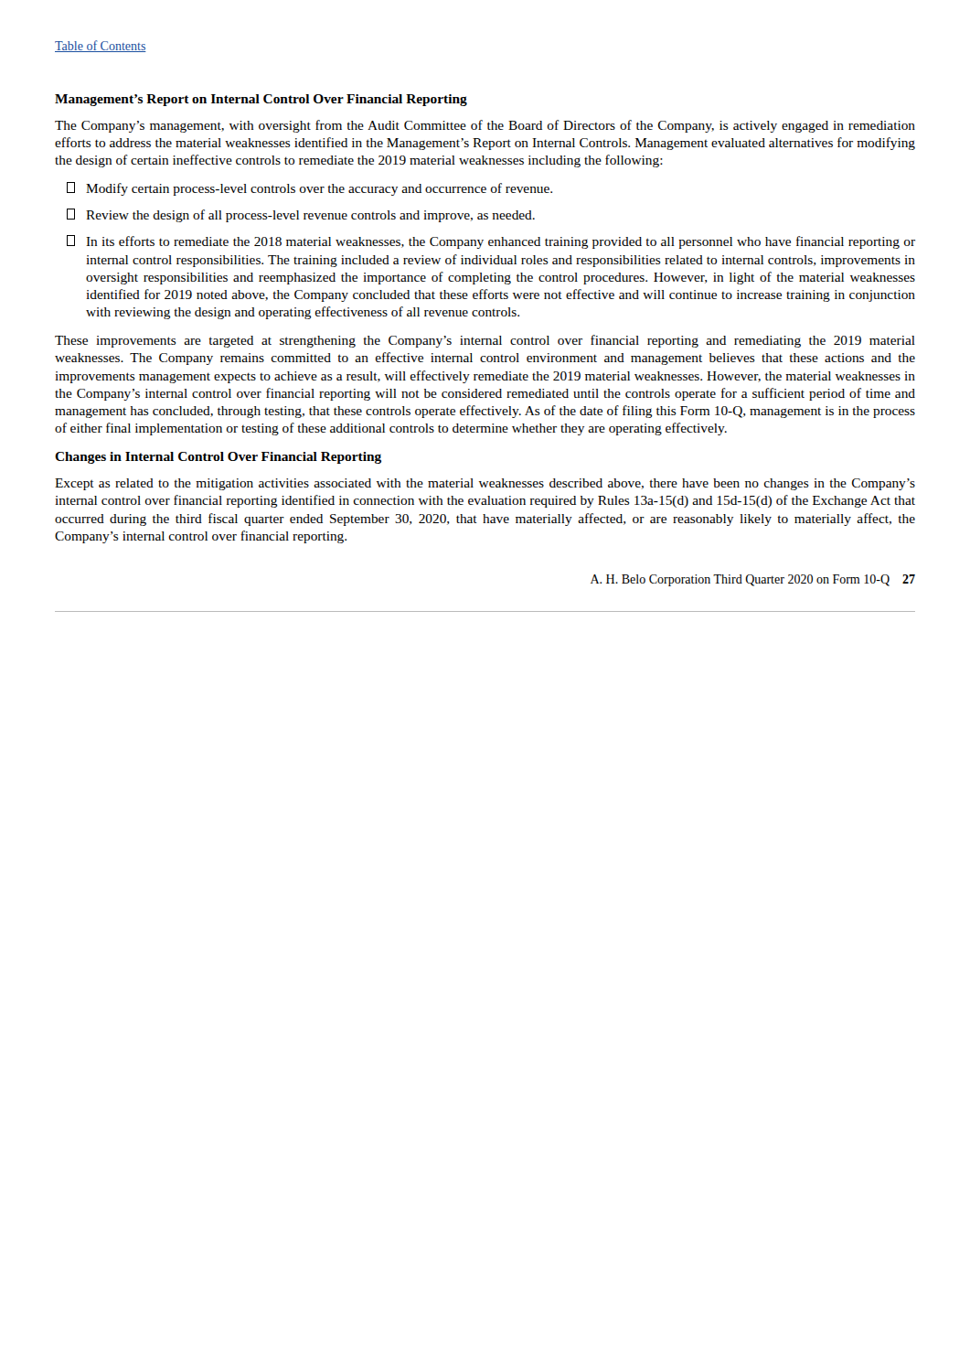Table of Contents
Management’s Report on Internal Control Over Financial Reporting
The Company’s management, with oversight from the Audit Committee of the Board of Directors of the Company, is actively engaged in remediation efforts to address the material weaknesses identified in the Management’s Report on Internal Controls. Management evaluated alternatives for modifying the design of certain ineffective controls to remediate the 2019 material weaknesses including the following:
Modify certain process-level controls over the accuracy and occurrence of revenue.
Review the design of all process-level revenue controls and improve, as needed.
In its efforts to remediate the 2018 material weaknesses, the Company enhanced training provided to all personnel who have financial reporting or internal control responsibilities. The training included a review of individual roles and responsibilities related to internal controls, improvements in oversight responsibilities and reemphasized the importance of completing the control procedures. However, in light of the material weaknesses identified for 2019 noted above, the Company concluded that these efforts were not effective and will continue to increase training in conjunction with reviewing the design and operating effectiveness of all revenue controls.
These improvements are targeted at strengthening the Company’s internal control over financial reporting and remediating the 2019 material weaknesses. The Company remains committed to an effective internal control environment and management believes that these actions and the improvements management expects to achieve as a result, will effectively remediate the 2019 material weaknesses. However, the material weaknesses in the Company’s internal control over financial reporting will not be considered remediated until the controls operate for a sufficient period of time and management has concluded, through testing, that these controls operate effectively. As of the date of filing this Form 10-Q, management is in the process of either final implementation or testing of these additional controls to determine whether they are operating effectively.
Changes in Internal Control Over Financial Reporting
Except as related to the mitigation activities associated with the material weaknesses described above, there have been no changes in the Company’s internal control over financial reporting identified in connection with the evaluation required by Rules 13a-15(d) and 15d-15(d) of the Exchange Act that occurred during the third fiscal quarter ended September 30, 2020, that have materially affected, or are reasonably likely to materially affect, the Company’s internal control over financial reporting.
A. H. Belo Corporation Third Quarter 2020 on Form 10-Q27